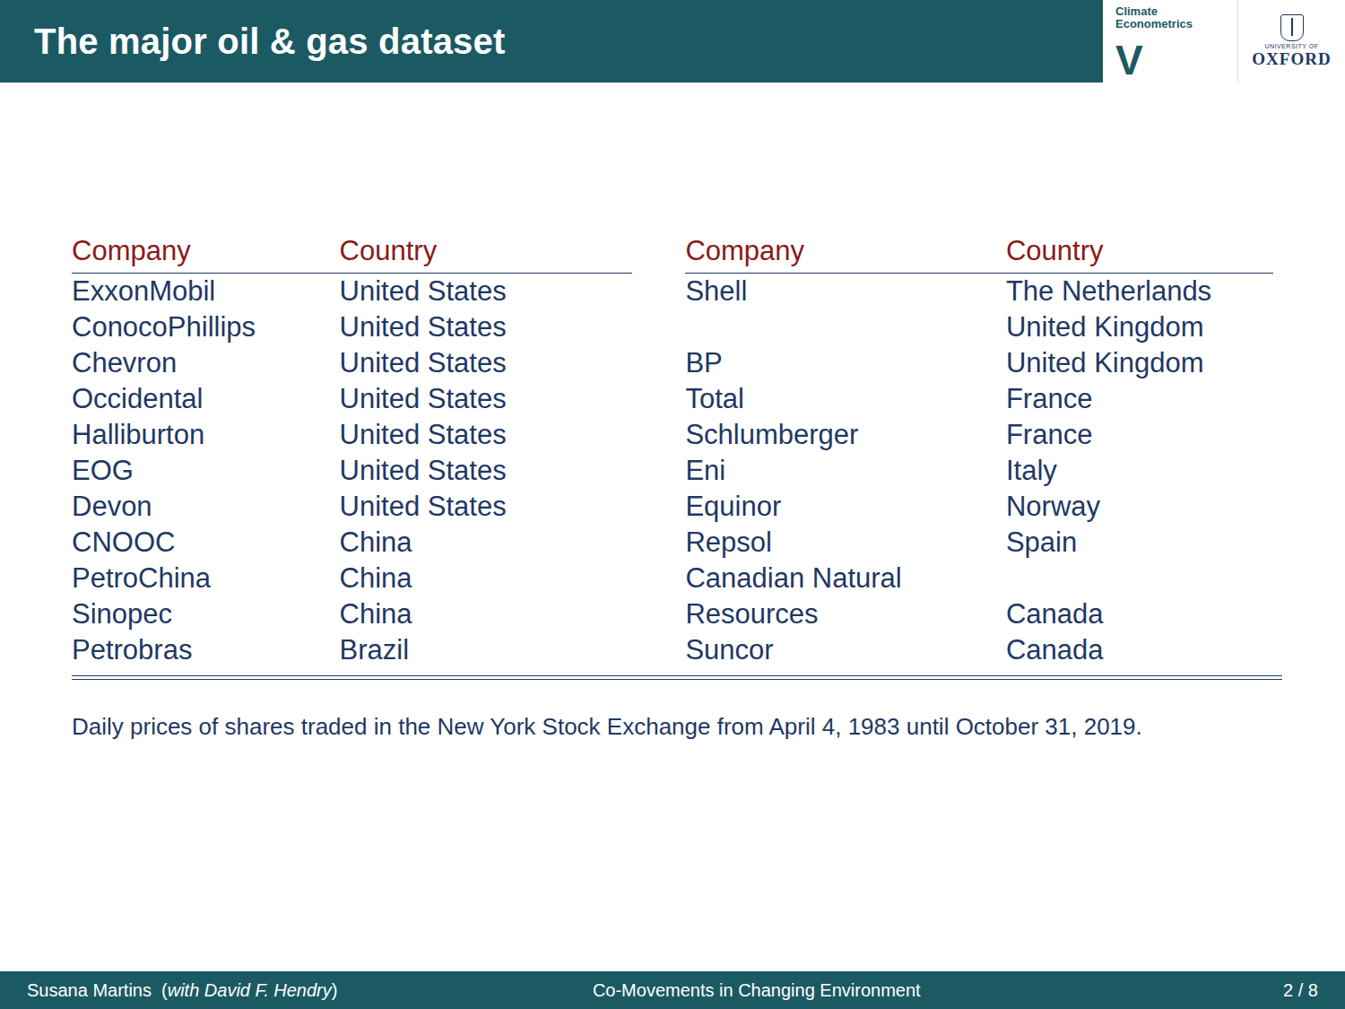The major oil & gas dataset
Climate
Econometrics V
UNIVERSITY OF
OXFORD
| Company | Country | | Company | Country |
| --- | --- | --- | --- | --- |
| ExxonMobil | United States | | Shell | The Netherlands |
| ConocoPhillips | United States | | | United Kingdom |
| Chevron | United States | | BP | United Kingdom |
| Occidental | United States | | Total | France |
| Halliburton | United States | | Schlumberger | France |
| EOG | United States | | Eni | Italy |
| Devon | United States | | Equinor | Norway |
| CNOOC | China | | Repsol | Spain |
| PetroChina | China | | Canadian Natural | |
| Sinopec | China | | Resources | Canada |
| Petrobras | Brazil | | Suncor | Canada |
Daily prices of shares traded in the New York Stock Exchange from April 4, 1983 until October 31, 2019.
Susana Martins (with David F. Hendry)
Co-Movements in Changing Environment
2 / 8